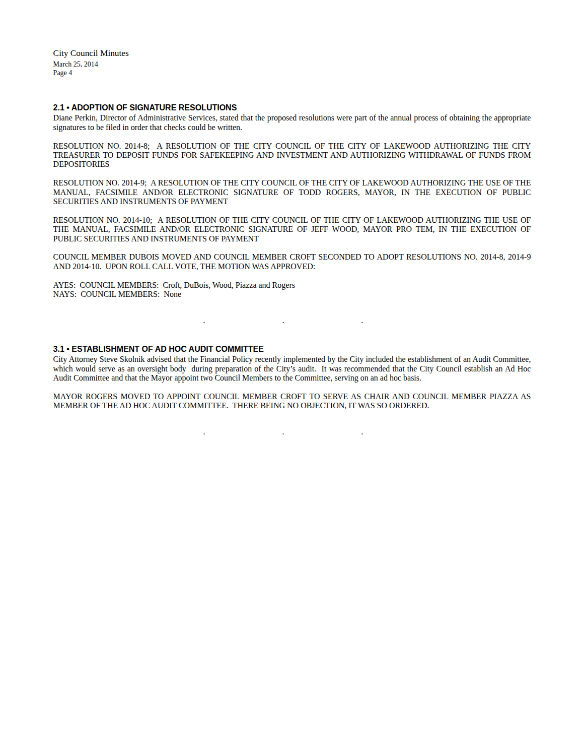City Council Minutes
March 25, 2014
Page 4
2.1 • ADOPTION OF SIGNATURE RESOLUTIONS
Diane Perkin, Director of Administrative Services, stated that the proposed resolutions were part of the annual process of obtaining the appropriate signatures to be filed in order that checks could be written.
RESOLUTION NO. 2014-8; A RESOLUTION OF THE CITY COUNCIL OF THE CITY OF LAKEWOOD AUTHORIZING THE CITY TREASURER TO DEPOSIT FUNDS FOR SAFEKEEPING AND INVESTMENT AND AUTHORIZING WITHDRAWAL OF FUNDS FROM DEPOSITORIES
RESOLUTION NO. 2014-9; A RESOLUTION OF THE CITY COUNCIL OF THE CITY OF LAKEWOOD AUTHORIZING THE USE OF THE MANUAL, FACSIMILE AND/OR ELECTRONIC SIGNATURE OF TODD ROGERS, MAYOR, IN THE EXECUTION OF PUBLIC SECURITIES AND INSTRUMENTS OF PAYMENT
RESOLUTION NO. 2014-10; A RESOLUTION OF THE CITY COUNCIL OF THE CITY OF LAKEWOOD AUTHORIZING THE USE OF THE MANUAL, FACSIMILE AND/OR ELECTRONIC SIGNATURE OF JEFF WOOD, MAYOR PRO TEM, IN THE EXECUTION OF PUBLIC SECURITIES AND INSTRUMENTS OF PAYMENT
COUNCIL MEMBER DUBOIS MOVED AND COUNCIL MEMBER CROFT SECONDED TO ADOPT RESOLUTIONS NO. 2014-8, 2014-9 AND 2014-10. UPON ROLL CALL VOTE, THE MOTION WAS APPROVED:
AYES: COUNCIL MEMBERS: Croft, DuBois, Wood, Piazza and Rogers
NAYS: COUNCIL MEMBERS: None
. . .
3.1 • ESTABLISHMENT OF AD HOC AUDIT COMMITTEE
City Attorney Steve Skolnik advised that the Financial Policy recently implemented by the City included the establishment of an Audit Committee, which would serve as an oversight body during preparation of the City’s audit. It was recommended that the City Council establish an Ad Hoc Audit Committee and that the Mayor appoint two Council Members to the Committee, serving on an ad hoc basis.
MAYOR ROGERS MOVED TO APPOINT COUNCIL MEMBER CROFT TO SERVE AS CHAIR AND COUNCIL MEMBER PIAZZA AS MEMBER OF THE AD HOC AUDIT COMMITTEE. THERE BEING NO OBJECTION, IT WAS SO ORDERED.
. . .